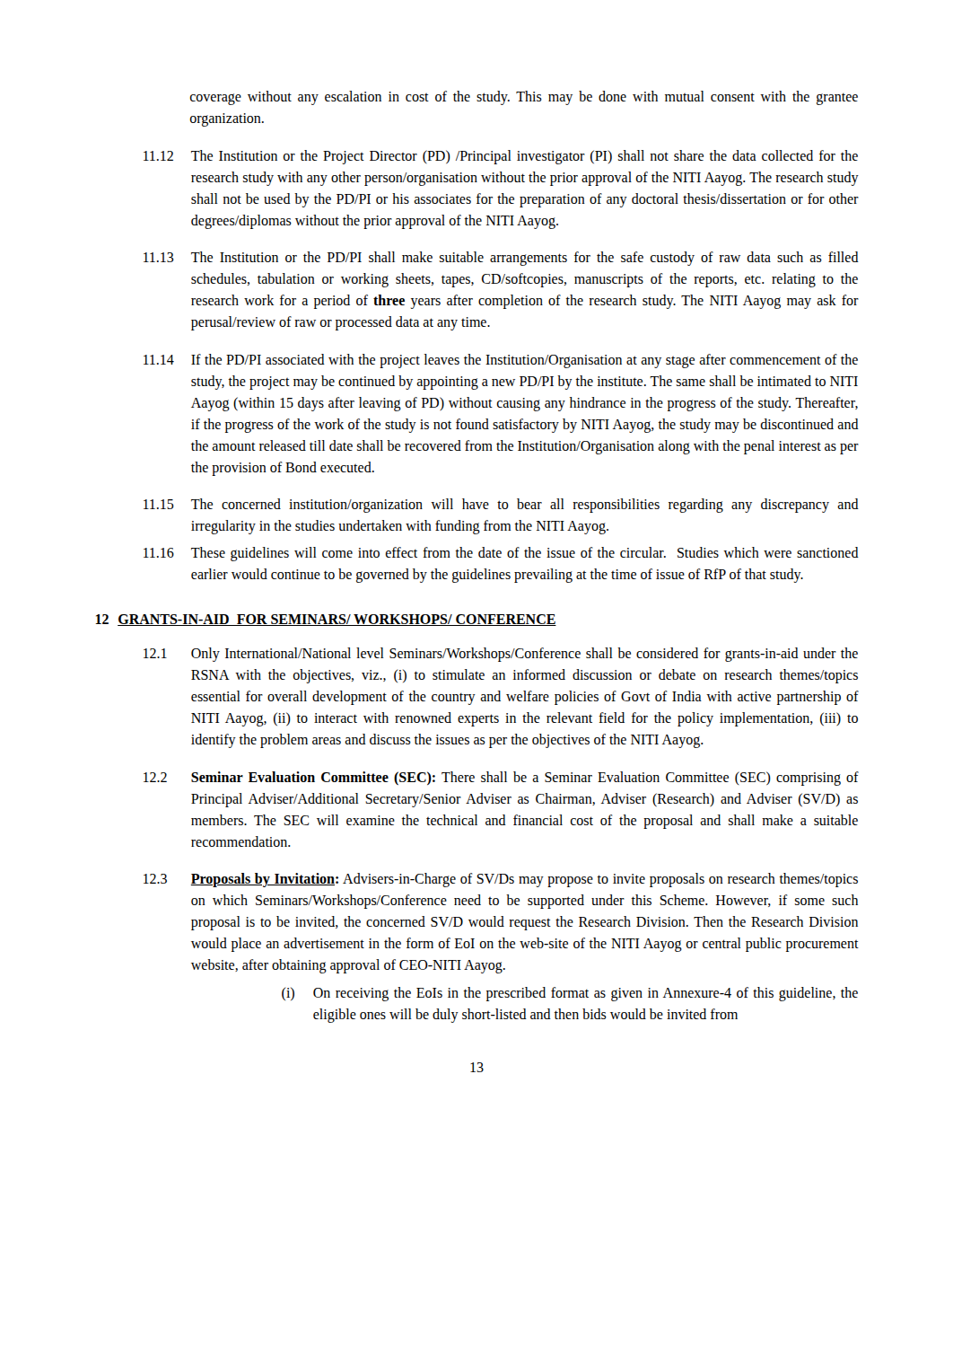coverage without any escalation in cost of the study. This may be done with mutual consent with the grantee organization.
11.12
The Institution or the Project Director (PD) /Principal investigator (PI) shall not share the data collected for the research study with any other person/organisation without the prior approval of the NITI Aayog. The research study shall not be used by the PD/PI or his associates for the preparation of any doctoral thesis/dissertation or for other degrees/diplomas without the prior approval of the NITI Aayog.
11.13
The Institution or the PD/PI shall make suitable arrangements for the safe custody of raw data such as filled schedules, tabulation or working sheets, tapes, CD/softcopies, manuscripts of the reports, etc. relating to the research work for a period of three years after completion of the research study. The NITI Aayog may ask for perusal/review of raw or processed data at any time.
11.14
If the PD/PI associated with the project leaves the Institution/Organisation at any stage after commencement of the study, the project may be continued by appointing a new PD/PI by the institute. The same shall be intimated to NITI Aayog (within 15 days after leaving of PD) without causing any hindrance in the progress of the study. Thereafter, if the progress of the work of the study is not found satisfactory by NITI Aayog, the study may be discontinued and the amount released till date shall be recovered from the Institution/Organisation along with the penal interest as per the provision of Bond executed.
11.15
The concerned institution/organization will have to bear all responsibilities regarding any discrepancy and irregularity in the studies undertaken with funding from the NITI Aayog.
11.16
These guidelines will come into effect from the date of the issue of the circular. Studies which were sanctioned earlier would continue to be governed by the guidelines prevailing at the time of issue of RfP of that study.
12 GRANTS-IN-AID FOR SEMINARS/ WORKSHOPS/ CONFERENCE
12.1
Only International/National level Seminars/Workshops/Conference shall be considered for grants-in-aid under the RSNA with the objectives, viz., (i) to stimulate an informed discussion or debate on research themes/topics essential for overall development of the country and welfare policies of Govt of India with active partnership of NITI Aayog, (ii) to interact with renowned experts in the relevant field for the policy implementation, (iii) to identify the problem areas and discuss the issues as per the objectives of the NITI Aayog.
12.2
Seminar Evaluation Committee (SEC): There shall be a Seminar Evaluation Committee (SEC) comprising of Principal Adviser/Additional Secretary/Senior Adviser as Chairman, Adviser (Research) and Adviser (SV/D) as members. The SEC will examine the technical and financial cost of the proposal and shall make a suitable recommendation.
12.3
Proposals by Invitation: Advisers-in-Charge of SV/Ds may propose to invite proposals on research themes/topics on which Seminars/Workshops/Conference need to be supported under this Scheme. However, if some such proposal is to be invited, the concerned SV/D would request the Research Division. Then the Research Division would place an advertisement in the form of EoI on the web-site of the NITI Aayog or central public procurement website, after obtaining approval of CEO-NITI Aayog.
(i)
On receiving the EoIs in the prescribed format as given in Annexure-4 of this guideline, the eligible ones will be duly short-listed and then bids would be invited from
13